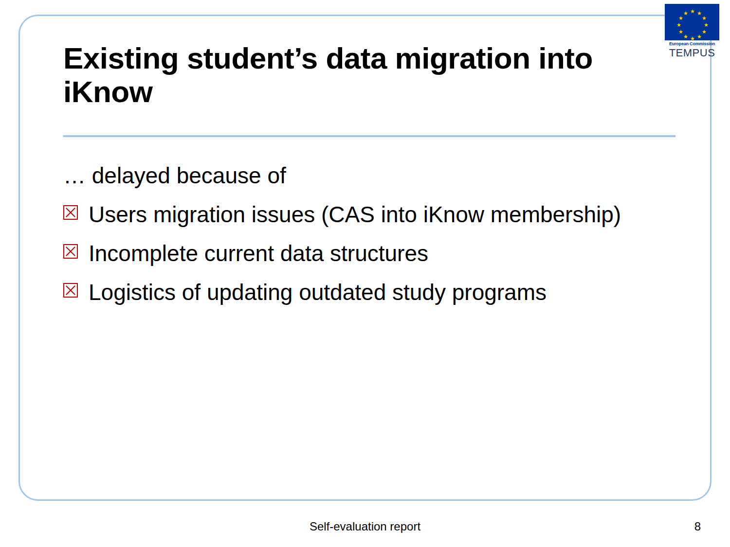★ ★ ★ ★ ★ ★ ★ ★ ★ ★ ★ ★
European Commission
TEMPUS
Existing student’s data migration into iKnow
… delayed because of
Users migration issues (CAS into iKnow membership)
Incomplete current data structures
Logistics of updating outdated study programs
Self-evaluation report
8